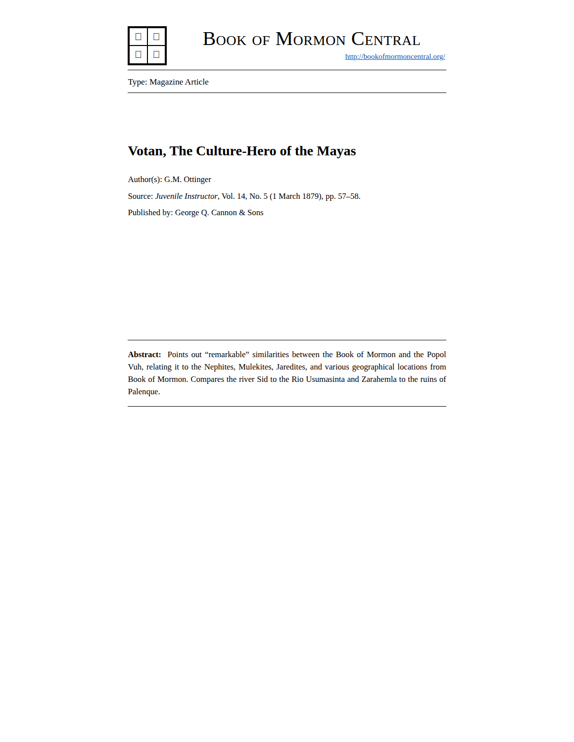𓂀𓇋 𓂀𓉔
Book of Mormon Central
http://bookofmormoncentral.org/
Type: Magazine Article
Votan, The Culture-Hero of the Mayas
Author(s): G.M. Ottinger
Source: Juvenile Instructor, Vol. 14, No. 5 (1 March 1879), pp. 57–58.
Published by: George Q. Cannon & Sons
Abstract: Points out “remarkable” similarities between the Book of Mormon and the Popol Vuh, relating it to the Nephites, Mulekites, Jaredites, and various geographical locations from Book of Mormon. Compares the river Sid to the Rio Usumasinta and Zarahemla to the ruins of Palenque.